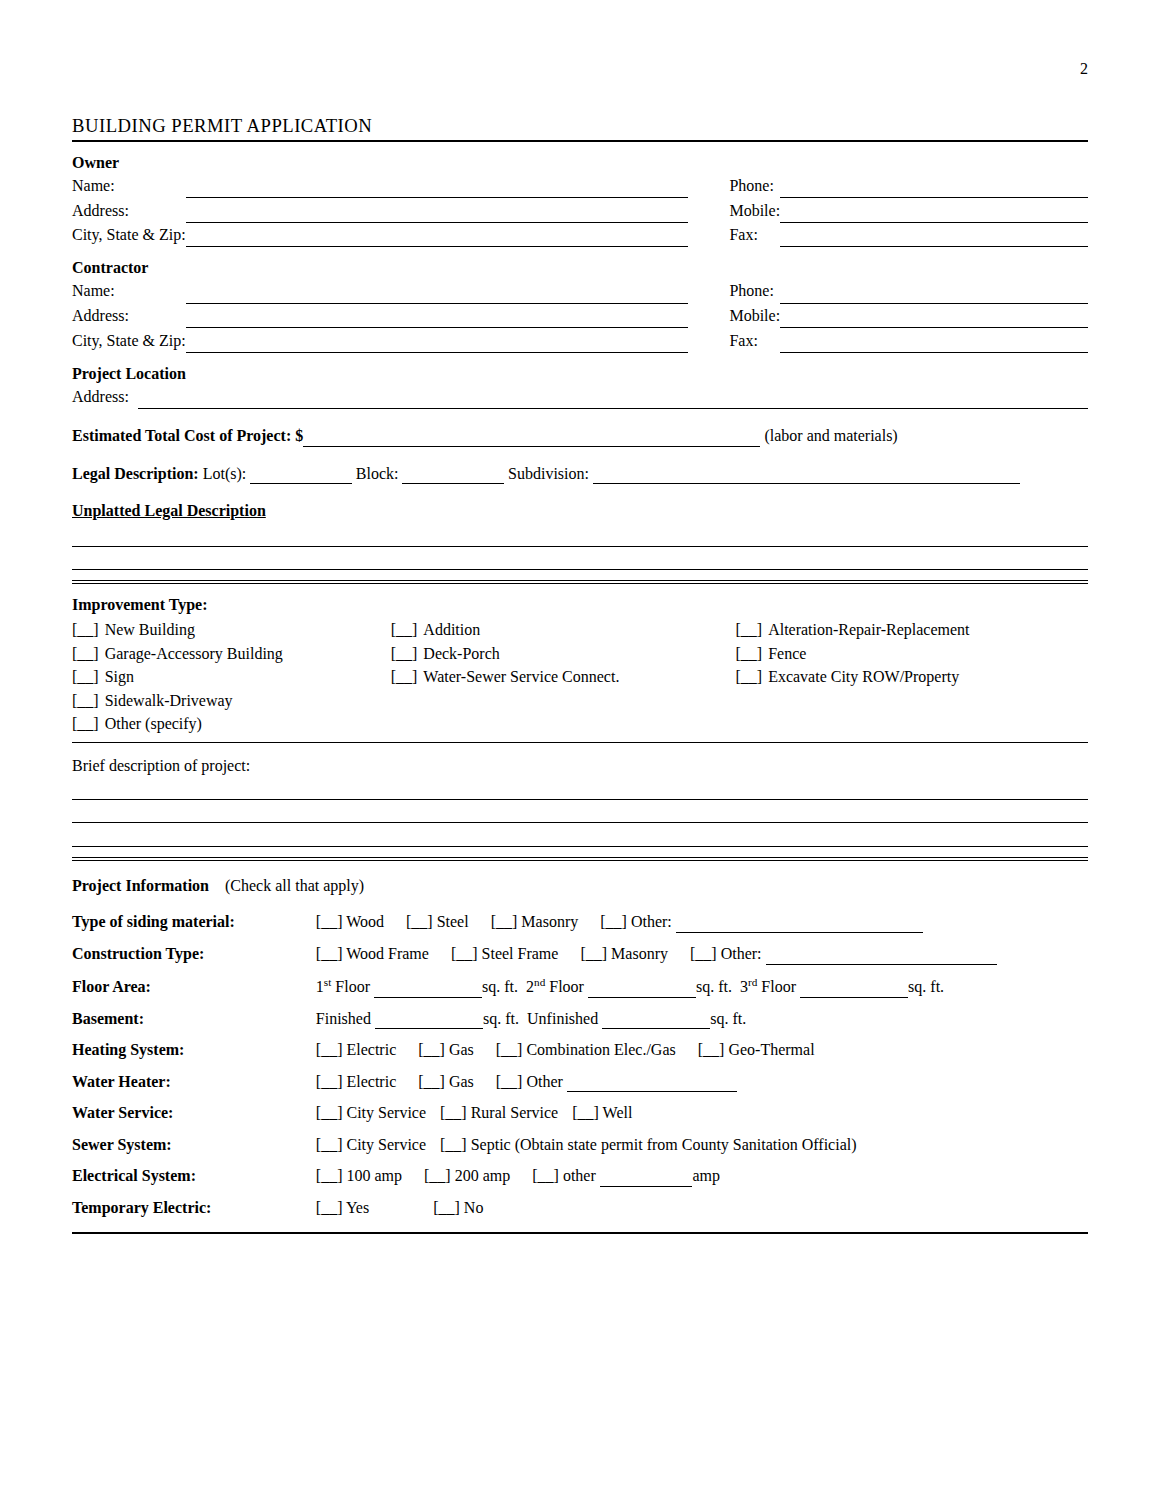2
BUILDING PERMIT APPLICATION
Owner
| Name: | | | Phone: | |
| Address: | | | Mobile: | |
| City, State & Zip: | | | Fax: | |
Contractor
| Name: | | | Phone: | |
| Address: | | | Mobile: | |
| City, State & Zip: | | | Fax: | |
Project Location
| Address: | |
Estimated Total Cost of Project: $ (labor and materials)
Legal Description: Lot(s): Block: Subdivision:
Unplatted Legal Description
Improvement Type:
| [__] | New Building | [__] | Addition | [__] | Alteration-Repair-Replacement |
| [__] | Garage-Accessory Building | [__] | Deck-Porch | [__] | Fence |
| [__] | Sign | [__] | Water-Sewer Service Connect. | [__] | Excavate City ROW/Property |
| [__] | Sidewalk-Driveway |
| [__] | Other (specify) |
Brief description of project:
Project Information (Check all that apply)
| Type of siding material: | [__] Wood [__] Steel [__] Masonry [__] Other: |
| Construction Type: | [__] Wood Frame [__] Steel Frame [__] Masonry [__] Other: |
| Floor Area: | 1 st Floor sq. ft. 2 nd Floor sq. ft. 3 rd Floor sq. ft. |
| Basement: | Finished sq. ft. Unfinished sq. ft. |
| Heating System: | [__] Electric [__] Gas [__] Combination Elec./Gas [__] Geo-Thermal |
| Water Heater: | [__] Electric [__] Gas [__] Other |
| Water Service: | [__] City Service [__] Rural Service [__] Well |
| Sewer System: | [__] City Service [__] Septic (Obtain state permit from County Sanitation Official) |
| Electrical System: | [__] 100 amp [__] 200 amp [__] other amp |
| Temporary Electric: | [__] Yes [__] No |